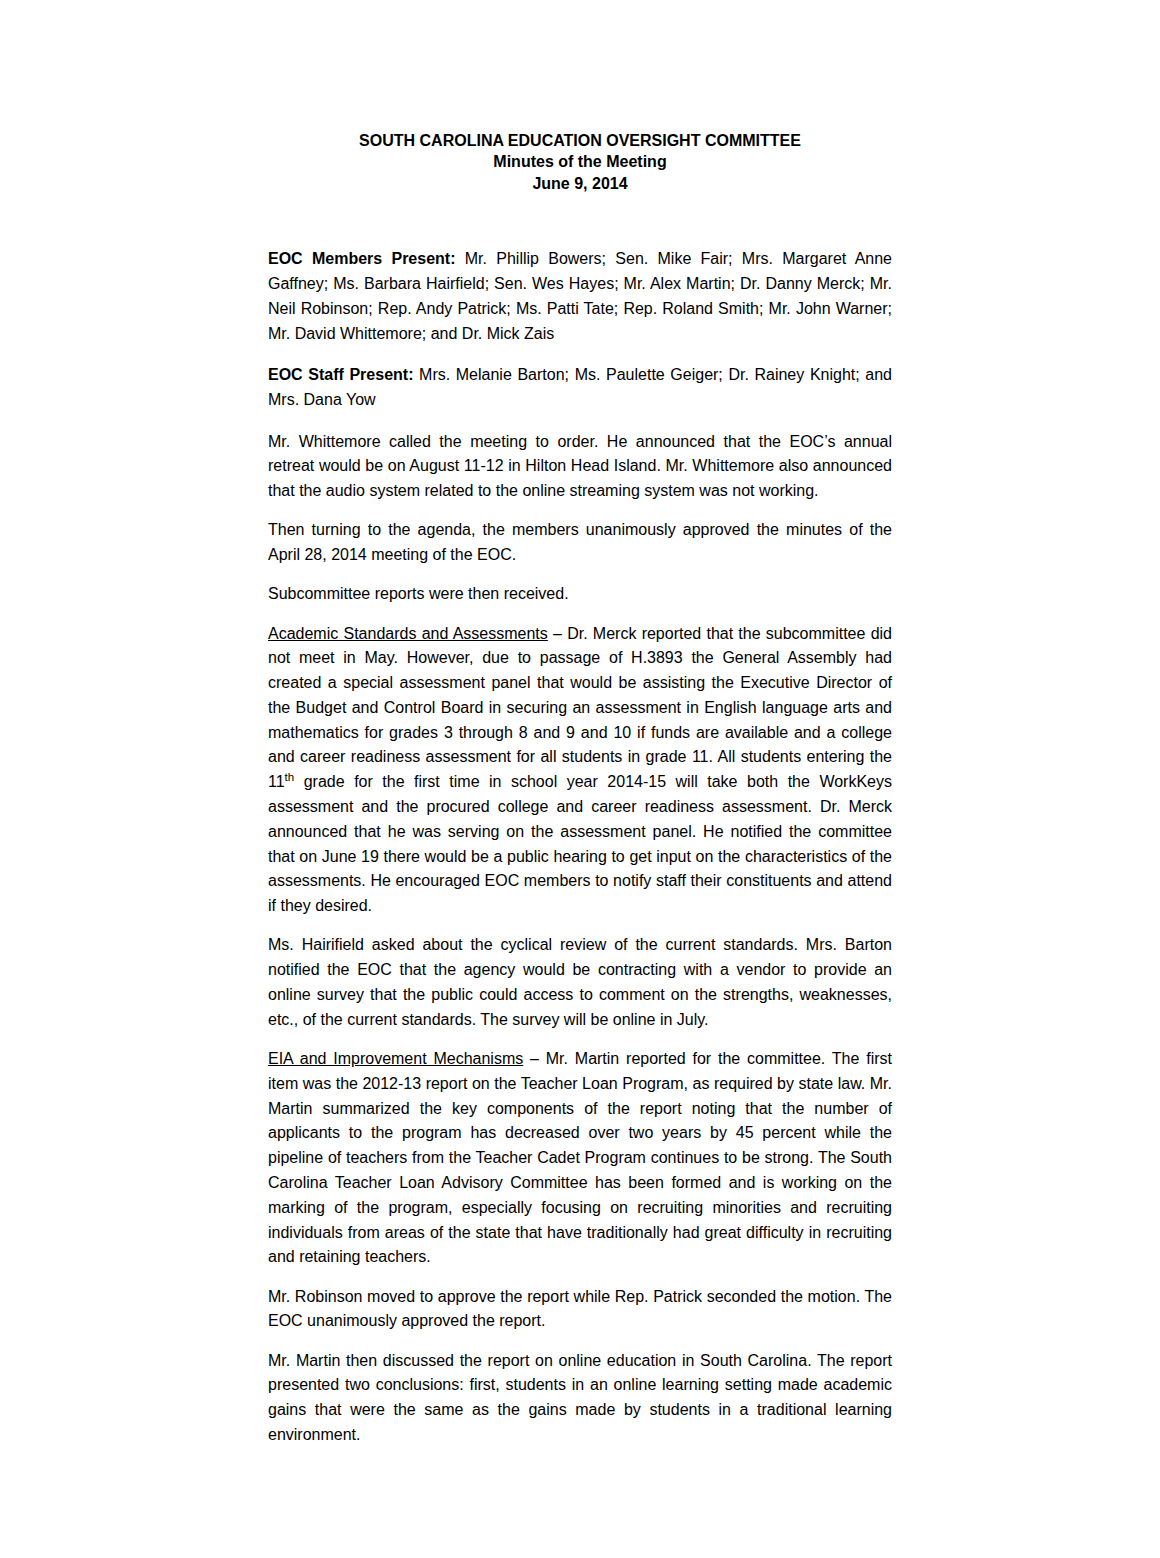SOUTH CAROLINA EDUCATION OVERSIGHT COMMITTEE Minutes of the Meeting June 9, 2014
EOC Members Present: Mr. Phillip Bowers; Sen. Mike Fair; Mrs. Margaret Anne Gaffney; Ms. Barbara Hairfield; Sen. Wes Hayes; Mr. Alex Martin; Dr. Danny Merck; Mr. Neil Robinson; Rep. Andy Patrick; Ms. Patti Tate; Rep. Roland Smith; Mr. John Warner; Mr. David Whittemore; and Dr. Mick Zais
EOC Staff Present: Mrs. Melanie Barton; Ms. Paulette Geiger; Dr. Rainey Knight; and Mrs. Dana Yow
Mr. Whittemore called the meeting to order. He announced that the EOC’s annual retreat would be on August 11-12 in Hilton Head Island. Mr. Whittemore also announced that the audio system related to the online streaming system was not working.
Then turning to the agenda, the members unanimously approved the minutes of the April 28, 2014 meeting of the EOC.
Subcommittee reports were then received.
Academic Standards and Assessments – Dr. Merck reported that the subcommittee did not meet in May. However, due to passage of H.3893 the General Assembly had created a special assessment panel that would be assisting the Executive Director of the Budget and Control Board in securing an assessment in English language arts and mathematics for grades 3 through 8 and 9 and 10 if funds are available and a college and career readiness assessment for all students in grade 11. All students entering the 11th grade for the first time in school year 2014-15 will take both the WorkKeys assessment and the procured college and career readiness assessment. Dr. Merck announced that he was serving on the assessment panel. He notified the committee that on June 19 there would be a public hearing to get input on the characteristics of the assessments. He encouraged EOC members to notify staff their constituents and attend if they desired.
Ms. Hairifield asked about the cyclical review of the current standards. Mrs. Barton notified the EOC that the agency would be contracting with a vendor to provide an online survey that the public could access to comment on the strengths, weaknesses, etc., of the current standards. The survey will be online in July.
EIA and Improvement Mechanisms – Mr. Martin reported for the committee. The first item was the 2012-13 report on the Teacher Loan Program, as required by state law. Mr. Martin summarized the key components of the report noting that the number of applicants to the program has decreased over two years by 45 percent while the pipeline of teachers from the Teacher Cadet Program continues to be strong. The South Carolina Teacher Loan Advisory Committee has been formed and is working on the marking of the program, especially focusing on recruiting minorities and recruiting individuals from areas of the state that have traditionally had great difficulty in recruiting and retaining teachers.
Mr. Robinson moved to approve the report while Rep. Patrick seconded the motion. The EOC unanimously approved the report.
Mr. Martin then discussed the report on online education in South Carolina. The report presented two conclusions: first, students in an online learning setting made academic gains that were the same as the gains made by students in a traditional learning environment.